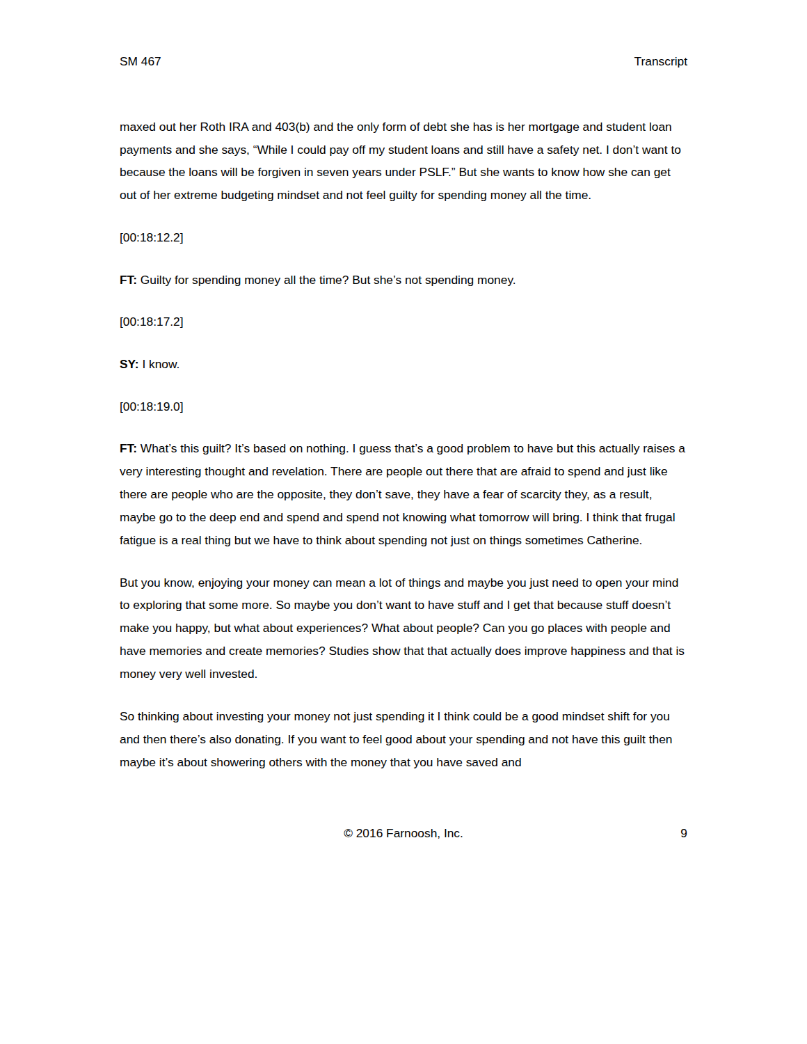SM 467 Transcript
maxed out her Roth IRA and 403(b) and the only form of debt she has is her mortgage and student loan payments and she says, “While I could pay off my student loans and still have a safety net. I don’t want to because the loans will be forgiven in seven years under PSLF.” But she wants to know how she can get out of her extreme budgeting mindset and not feel guilty for spending money all the time.
[00:18:12.2]
FT: Guilty for spending money all the time? But she’s not spending money.
[00:18:17.2]
SY: I know.
[00:18:19.0]
FT: What’s this guilt? It’s based on nothing. I guess that’s a good problem to have but this actually raises a very interesting thought and revelation. There are people out there that are afraid to spend and just like there are people who are the opposite, they don’t save, they have a fear of scarcity they, as a result, maybe go to the deep end and spend and spend not knowing what tomorrow will bring. I think that frugal fatigue is a real thing but we have to think about spending not just on things sometimes Catherine.
But you know, enjoying your money can mean a lot of things and maybe you just need to open your mind to exploring that some more. So maybe you don’t want to have stuff and I get that because stuff doesn’t make you happy, but what about experiences? What about people? Can you go places with people and have memories and create memories? Studies show that that actually does improve happiness and that is money very well invested.
So thinking about investing your money not just spending it I think could be a good mindset shift for you and then there’s also donating. If you want to feel good about your spending and not have this guilt then maybe it’s about showering others with the money that you have saved and
© 2016 Farnoosh, Inc. 9